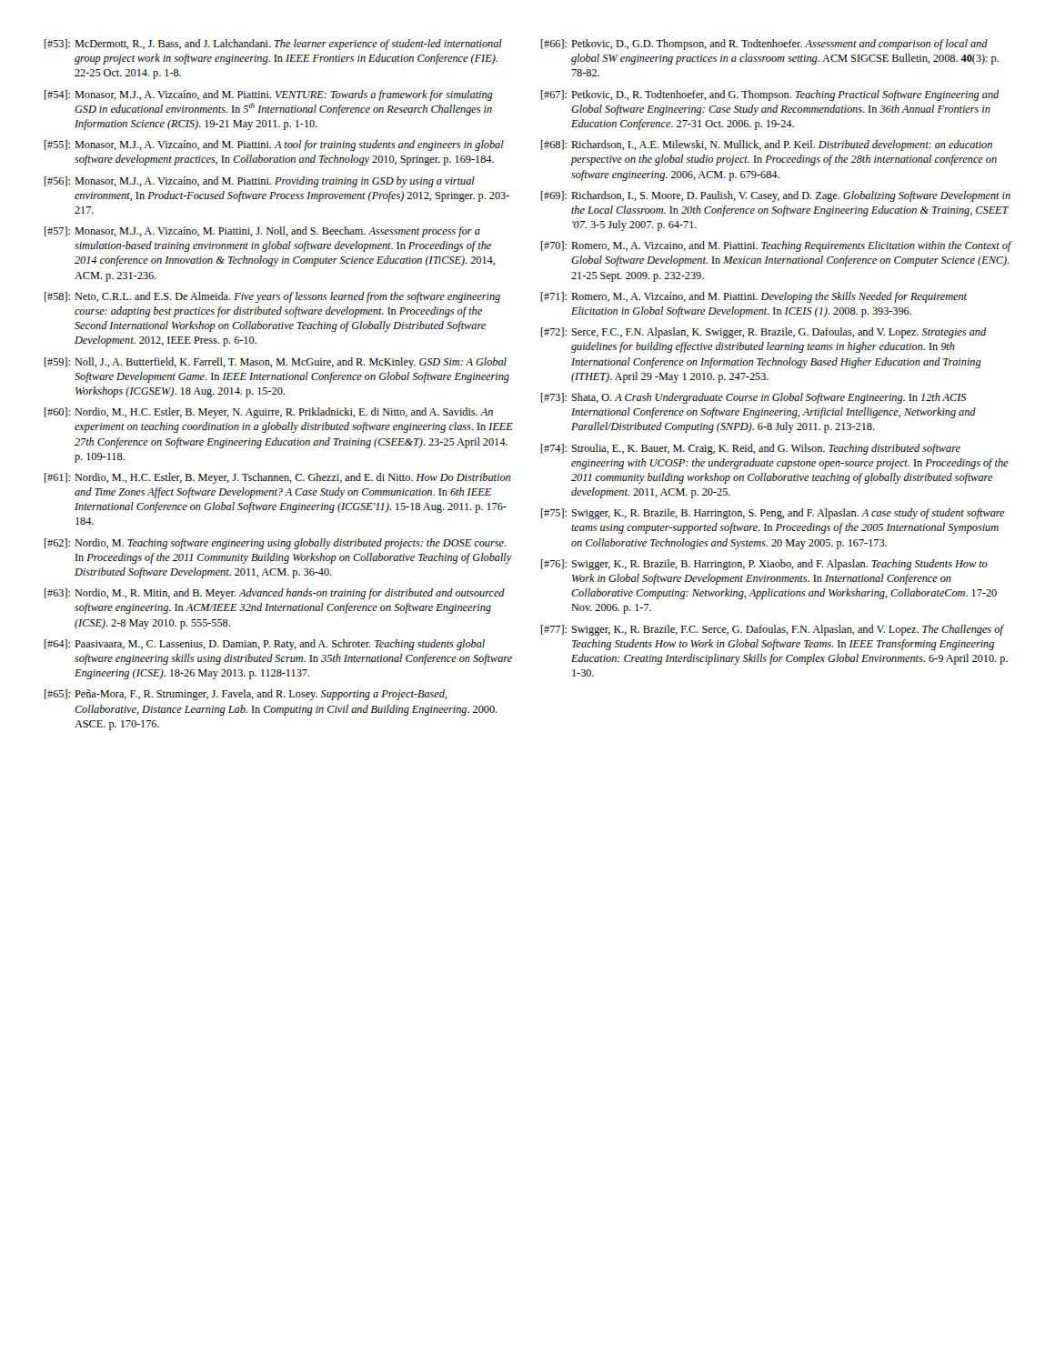[#53]: McDermott, R., J. Bass, and J. Lalchandani. The learner experience of student-led international group project work in software engineering. In IEEE Frontiers in Education Conference (FIE). 22-25 Oct. 2014. p. 1-8.
[#54]: Monasor, M.J., A. Vizcaíno, and M. Piattini. VENTURE: Towards a framework for simulating GSD in educational environments. In 5th International Conference on Research Challenges in Information Science (RCIS). 19-21 May 2011. p. 1-10.
[#55]: Monasor, M.J., A. Vizcaíno, and M. Piattini. A tool for training students and engineers in global software development practices, In Collaboration and Technology 2010, Springer. p. 169-184.
[#56]: Monasor, M.J., A. Vizcaíno, and M. Piattini. Providing training in GSD by using a virtual environment, In Product-Focused Software Process Improvement (Profes) 2012, Springer. p. 203-217.
[#57]: Monasor, M.J., A. Vizcaíno, M. Piattini, J. Noll, and S. Beecham. Assessment process for a simulation-based training environment in global software development. In Proceedings of the 2014 conference on Innovation & Technology in Computer Science Education (ITiCSE). 2014, ACM. p. 231-236.
[#58]: Neto, C.R.L. and E.S. De Almeida. Five years of lessons learned from the software engineering course: adapting best practices for distributed software development. In Proceedings of the Second International Workshop on Collaborative Teaching of Globally Distributed Software Development. 2012, IEEE Press. p. 6-10.
[#59]: Noll, J., A. Butterfield, K. Farrell, T. Mason, M. McGuire, and R. McKinley. GSD Sim: A Global Software Development Game. In IEEE International Conference on Global Software Engineering Workshops (ICGSEW). 18 Aug. 2014. p. 15-20.
[#60]: Nordio, M., H.C. Estler, B. Meyer, N. Aguirre, R. Prikladnicki, E. di Nitto, and A. Savidis. An experiment on teaching coordination in a globally distributed software engineering class. In IEEE 27th Conference on Software Engineering Education and Training (CSEE&T). 23-25 April 2014. p. 109-118.
[#61]: Nordio, M., H.C. Estler, B. Meyer, J. Tschannen, C. Ghezzi, and E. di Nitto. How Do Distribution and Time Zones Affect Software Development? A Case Study on Communication. In 6th IEEE International Conference on Global Software Engineering (ICGSE'11). 15-18 Aug. 2011. p. 176-184.
[#62]: Nordio, M. Teaching software engineering using globally distributed projects: the DOSE course. In Proceedings of the 2011 Community Building Workshop on Collaborative Teaching of Globally Distributed Software Development. 2011, ACM. p. 36-40.
[#63]: Nordio, M., R. Mitin, and B. Meyer. Advanced hands-on training for distributed and outsourced software engineering. In ACM/IEEE 32nd International Conference on Software Engineering (ICSE). 2-8 May 2010. p. 555-558.
[#64]: Paasivaara, M., C. Lassenius, D. Damian, P. Raty, and A. Schroter. Teaching students global software engineering skills using distributed Scrum. In 35th International Conference on Software Engineering (ICSE). 18-26 May 2013. p. 1128-1137.
[#65]: Peña-Mora, F., R. Struminger, J. Favela, and R. Losey. Supporting a Project-Based, Collaborative, Distance Learning Lab. In Computing in Civil and Building Engineering. 2000. ASCE. p. 170-176.
[#66]: Petkovic, D., G.D. Thompson, and R. Todtenhoefer. Assessment and comparison of local and global SW engineering practices in a classroom setting. ACM SIGCSE Bulletin, 2008. 40(3): p. 78-82.
[#67]: Petkovic, D., R. Todtenhoefer, and G. Thompson. Teaching Practical Software Engineering and Global Software Engineering: Case Study and Recommendations. In 36th Annual Frontiers in Education Conference. 27-31 Oct. 2006. p. 19-24.
[#68]: Richardson, I., A.E. Milewski, N. Mullick, and P. Keil. Distributed development: an education perspective on the global studio project. In Proceedings of the 28th international conference on software engineering. 2006, ACM. p. 679-684.
[#69]: Richardson, I., S. Moore, D. Paulish, V. Casey, and D. Zage. Globalizing Software Development in the Local Classroom. In 20th Conference on Software Engineering Education & Training, CSEET '07. 3-5 July 2007. p. 64-71.
[#70]: Romero, M., A. Vizcaino, and M. Piattini. Teaching Requirements Elicitation within the Context of Global Software Development. In Mexican International Conference on Computer Science (ENC). 21-25 Sept. 2009. p. 232-239.
[#71]: Romero, M., A. Vizcaíno, and M. Piattini. Developing the Skills Needed for Requirement Elicitation in Global Software Development. In ICEIS (1). 2008. p. 393-396.
[#72]: Serce, F.C., F.N. Alpaslan, K. Swigger, R. Brazile, G. Dafoulas, and V. Lopez. Strategies and guidelines for building effective distributed learning teams in higher education. In 9th International Conference on Information Technology Based Higher Education and Training (ITHET). April 29 -May 1 2010. p. 247-253.
[#73]: Shata, O. A Crash Undergraduate Course in Global Software Engineering. In 12th ACIS International Conference on Software Engineering, Artificial Intelligence, Networking and Parallel/Distributed Computing (SNPD). 6-8 July 2011. p. 213-218.
[#74]: Stroulia, E., K. Bauer, M. Craig, K. Reid, and G. Wilson. Teaching distributed software engineering with UCOSP: the undergraduate capstone open-source project. In Proceedings of the 2011 community building workshop on Collaborative teaching of globally distributed software development. 2011, ACM. p. 20-25.
[#75]: Swigger, K., R. Brazile, B. Harrington, S. Peng, and F. Alpaslan. A case study of student software teams using computer-supported software. In Proceedings of the 2005 International Symposium on Collaborative Technologies and Systems. 20 May 2005. p. 167-173.
[#76]: Swigger, K., R. Brazile, B. Harrington, P. Xiaobo, and F. Alpaslan. Teaching Students How to Work in Global Software Development Environments. In International Conference on Collaborative Computing: Networking, Applications and Worksharing, CollaborateCom. 17-20 Nov. 2006. p. 1-7.
[#77]: Swigger, K., R. Brazile, F.C. Serce, G. Dafoulas, F.N. Alpaslan, and V. Lopez. The Challenges of Teaching Students How to Work in Global Software Teams. In IEEE Transforming Engineering Education: Creating Interdisciplinary Skills for Complex Global Environments. 6-9 April 2010. p. 1-30.